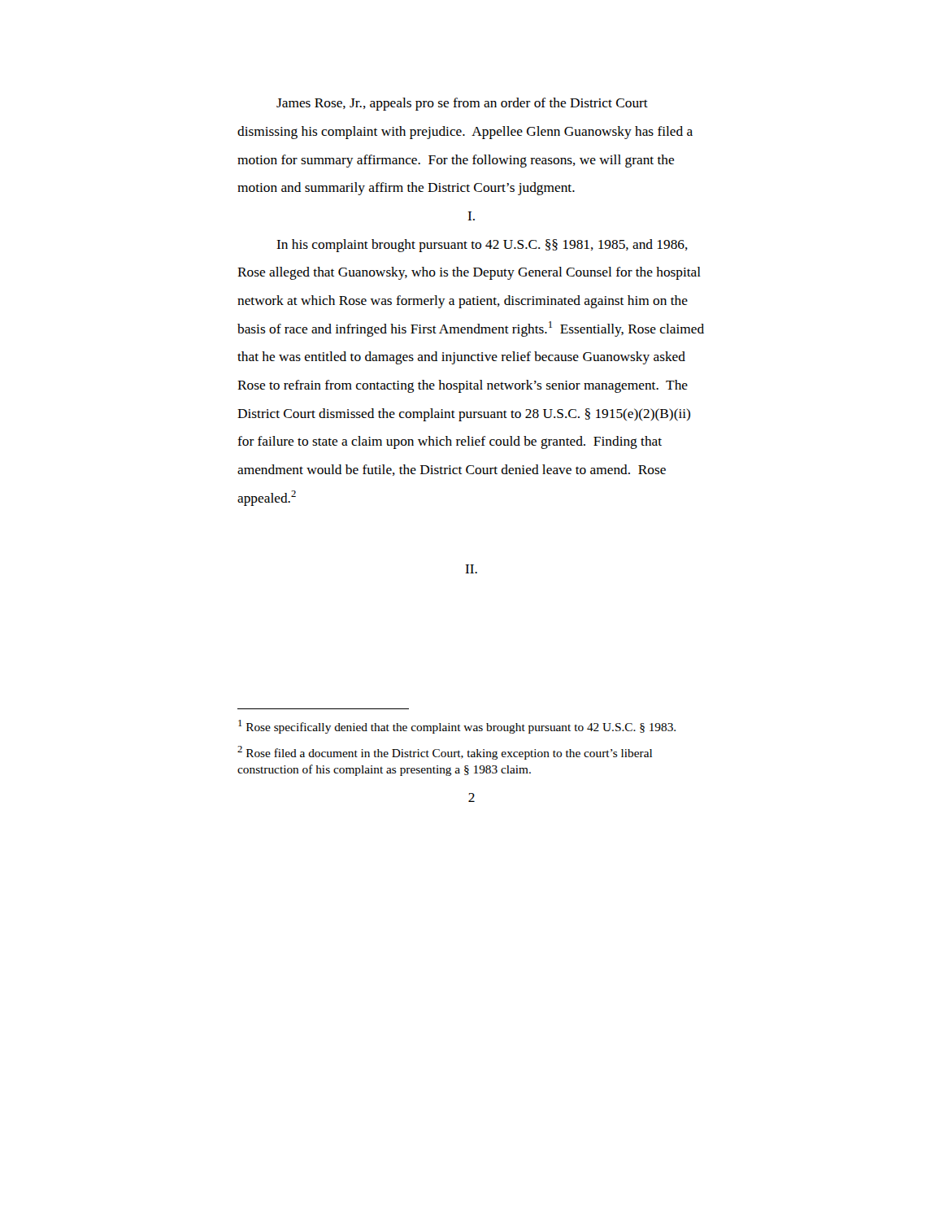James Rose, Jr., appeals pro se from an order of the District Court dismissing his complaint with prejudice. Appellee Glenn Guanowsky has filed a motion for summary affirmance. For the following reasons, we will grant the motion and summarily affirm the District Court’s judgment.
I.
In his complaint brought pursuant to 42 U.S.C. §§ 1981, 1985, and 1986, Rose alleged that Guanowsky, who is the Deputy General Counsel for the hospital network at which Rose was formerly a patient, discriminated against him on the basis of race and infringed his First Amendment rights.1 Essentially, Rose claimed that he was entitled to damages and injunctive relief because Guanowsky asked Rose to refrain from contacting the hospital network’s senior management. The District Court dismissed the complaint pursuant to 28 U.S.C. § 1915(e)(2)(B)(ii) for failure to state a claim upon which relief could be granted. Finding that amendment would be futile, the District Court denied leave to amend. Rose appealed.2
II.
1 Rose specifically denied that the complaint was brought pursuant to 42 U.S.C. § 1983.
2 Rose filed a document in the District Court, taking exception to the court’s liberal construction of his complaint as presenting a § 1983 claim.
2